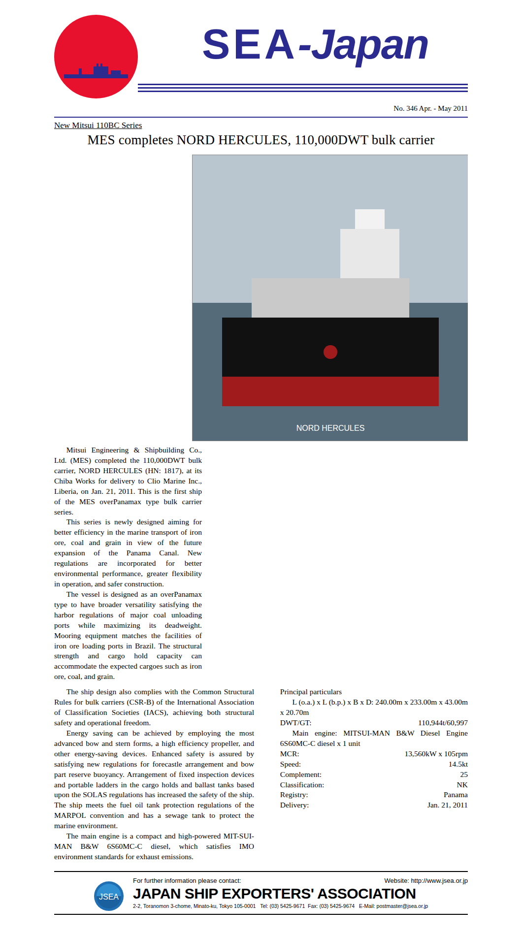SEA-Japan
No. 346 Apr. - May 2011
New Mitsui 110BC Series
MES completes NORD HERCULES, 110,000DWT bulk carrier
Mitsui Engineering & Shipbuilding Co., Ltd. (MES) completed the 110,000DWT bulk carrier, NORD HERCULES (HN: 1817), at its Chiba Works for delivery to Clio Marine Inc., Liberia, on Jan. 21, 2011. This is the first ship of the MES overPanamax type bulk carrier series.
This series is newly designed aiming for better efficiency in the marine transport of iron ore, coal and grain in view of the future expansion of the Panama Canal. New regulations are incorporated for better environmental performance, greater flexibility in operation, and safer construction.
The vessel is designed as an overPanamax type to have broader versatility satisfying the harbor regulations of major coal unloading ports while maximizing its deadweight. Mooring equipment matches the facilities of iron ore loading ports in Brazil. The structural strength and cargo hold capacity can accommodate the expected cargoes such as iron ore, coal, and grain.
The ship design also complies with the Common Structural Rules for bulk carriers (CSR-B) of the International Association of Classification Societies (IACS), achieving both structural safety and operational freedom.
Energy saving can be achieved by employing the most advanced bow and stern forms, a high efficiency propeller, and other energy-saving devices. Enhanced safety is assured by satisfying new regulations for forecastle arrangement and bow part reserve buoyancy. Arrangement of fixed inspection devices and portable ladders in the cargo holds and ballast tanks based upon the SOLAS regulations has increased the safety of the ship. The ship meets the fuel oil tank protection regulations of the MARPOL convention and has a sewage tank to protect the marine environment.
The main engine is a compact and high-powered MIT-SUI-MAN B&W 6S60MC-C diesel, which satisfies IMO environment standards for exhaust emissions.
Principal particulars
L (o.a.) x L (b.p.) x B x D: 240.00m x 233.00m x 43.00m x 20.70m
DWT/GT: 110,944t/60,997
Main engine: MITSUI-MAN B&W Diesel Engine 6S60MC-C diesel x 1 unit
MCR: 13,560kW x 105rpm
Speed: 14.5kt
Complement: 25
Classification: NK
Registry: Panama
Delivery: Jan. 21, 2011
JSEA
For further information please contact: Website: http://www.jsea.or.jp
JAPAN SHIP EXPORTERS' ASSOCIATION
2-2, Toranomon 3-chome, Minato-ku, Tokyo 105-0001 Tel: (03) 5425-9671 Fax: (03) 5425-9674 E-Mail: postmaster@jsea.or.jp